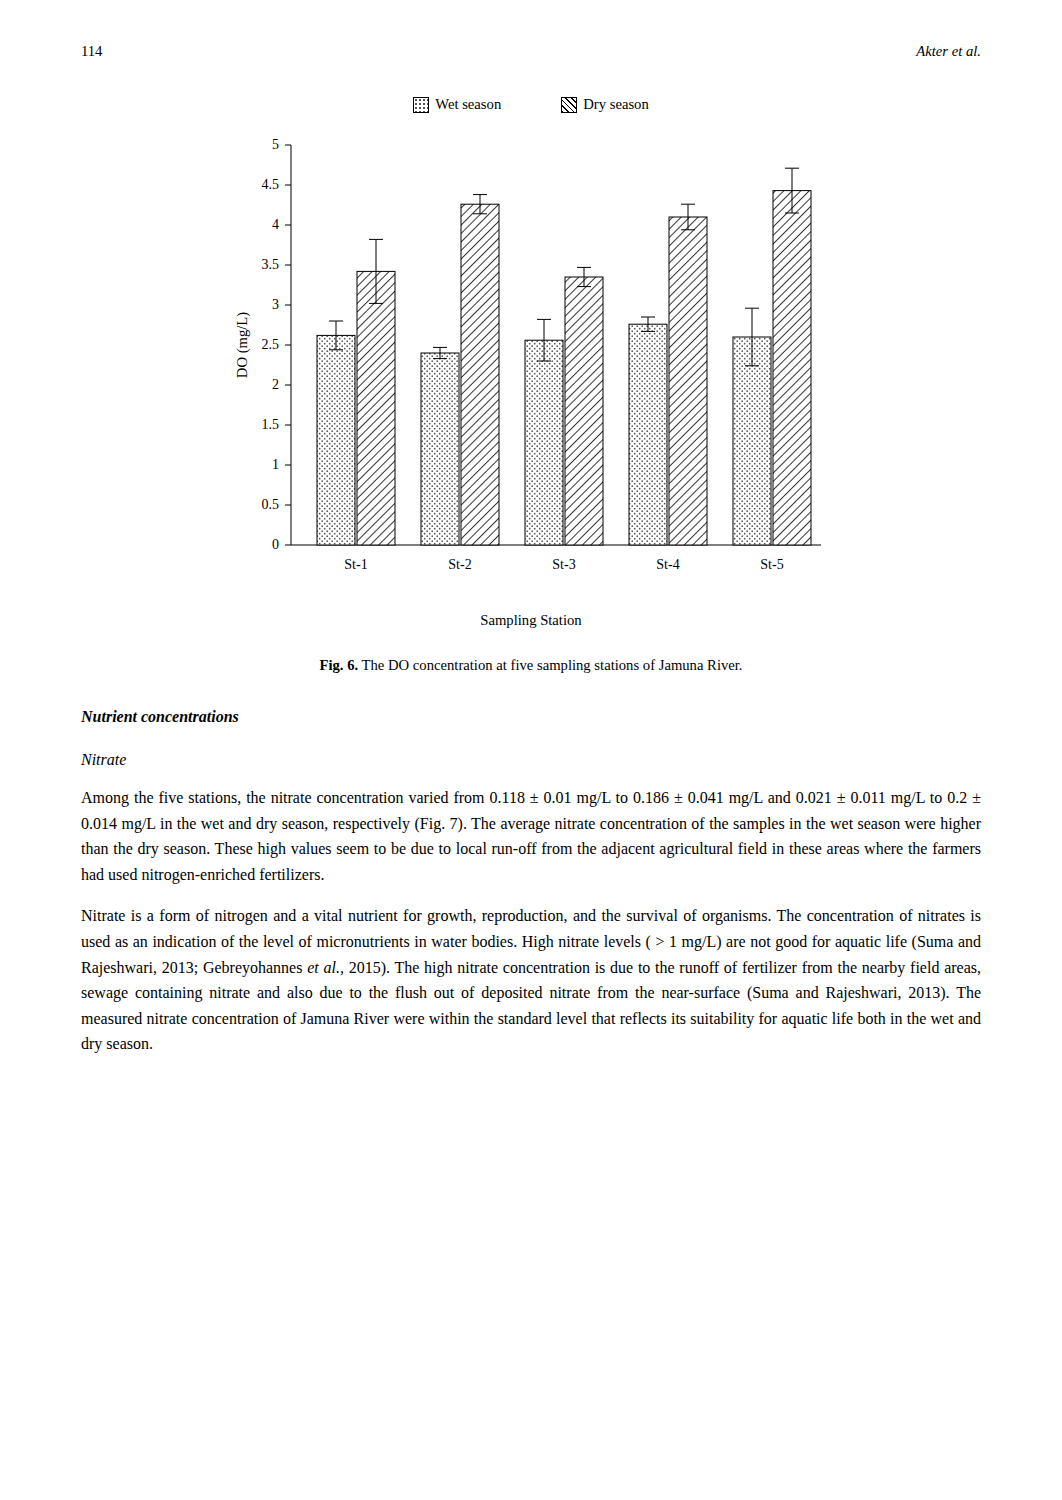114 Akter et al.
Wet season Dry season
0 0.5 1 1.5 2 2.5 3 3.5 4 4.5 5 DO (mg/L) St-1 St-2 St-3 St-4 St-5
Sampling Station
Fig. 6. The DO concentration at five sampling stations of Jamuna River.
Nutrient concentrations
Nitrate
Among the five stations, the nitrate concentration varied from 0.118 ± 0.01 mg/L to 0.186 ± 0.041 mg/L and 0.021 ± 0.011 mg/L to 0.2 ± 0.014 mg/L in the wet and dry season, respectively (Fig. 7). The average nitrate concentration of the samples in the wet season were higher than the dry season. These high values seem to be due to local run-off from the adjacent agricultural field in these areas where the farmers had used nitrogen-enriched fertilizers.
Nitrate is a form of nitrogen and a vital nutrient for growth, reproduction, and the survival of organisms. The concentration of nitrates is used as an indication of the level of micronutrients in water bodies. High nitrate levels ( > 1 mg/L) are not good for aquatic life (Suma and Rajeshwari, 2013; Gebreyohannes et al., 2015). The high nitrate concentration is due to the runoff of fertilizer from the nearby field areas, sewage containing nitrate and also due to the flush out of deposited nitrate from the near-surface (Suma and Rajeshwari, 2013). The measured nitrate concentration of Jamuna River were within the standard level that reflects its suitability for aquatic life both in the wet and dry season.